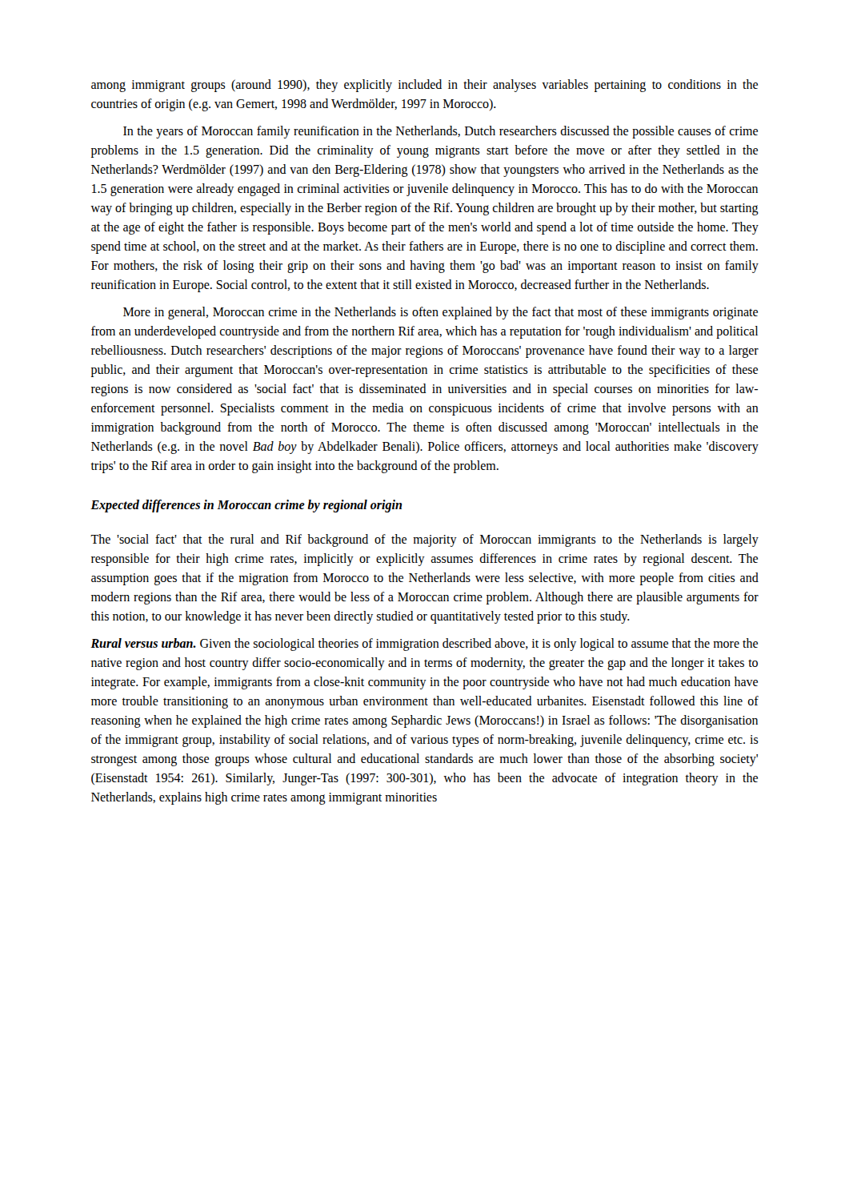among immigrant groups (around 1990), they explicitly included in their analyses variables pertaining to conditions in the countries of origin (e.g. van Gemert, 1998 and Werdmölder, 1997 in Morocco).
In the years of Moroccan family reunification in the Netherlands, Dutch researchers discussed the possible causes of crime problems in the 1.5 generation. Did the criminality of young migrants start before the move or after they settled in the Netherlands? Werdmölder (1997) and van den Berg-Eldering (1978) show that youngsters who arrived in the Netherlands as the 1.5 generation were already engaged in criminal activities or juvenile delinquency in Morocco. This has to do with the Moroccan way of bringing up children, especially in the Berber region of the Rif. Young children are brought up by their mother, but starting at the age of eight the father is responsible. Boys become part of the men's world and spend a lot of time outside the home. They spend time at school, on the street and at the market. As their fathers are in Europe, there is no one to discipline and correct them. For mothers, the risk of losing their grip on their sons and having them 'go bad' was an important reason to insist on family reunification in Europe. Social control, to the extent that it still existed in Morocco, decreased further in the Netherlands.
More in general, Moroccan crime in the Netherlands is often explained by the fact that most of these immigrants originate from an underdeveloped countryside and from the northern Rif area, which has a reputation for 'rough individualism' and political rebelliousness. Dutch researchers' descriptions of the major regions of Moroccans' provenance have found their way to a larger public, and their argument that Moroccan's over-representation in crime statistics is attributable to the specificities of these regions is now considered as 'social fact' that is disseminated in universities and in special courses on minorities for law-enforcement personnel. Specialists comment in the media on conspicuous incidents of crime that involve persons with an immigration background from the north of Morocco. The theme is often discussed among 'Moroccan' intellectuals in the Netherlands (e.g. in the novel Bad boy by Abdelkader Benali). Police officers, attorneys and local authorities make 'discovery trips' to the Rif area in order to gain insight into the background of the problem.
Expected differences in Moroccan crime by regional origin
The 'social fact' that the rural and Rif background of the majority of Moroccan immigrants to the Netherlands is largely responsible for their high crime rates, implicitly or explicitly assumes differences in crime rates by regional descent. The assumption goes that if the migration from Morocco to the Netherlands were less selective, with more people from cities and modern regions than the Rif area, there would be less of a Moroccan crime problem. Although there are plausible arguments for this notion, to our knowledge it has never been directly studied or quantitatively tested prior to this study.
Rural versus urban. Given the sociological theories of immigration described above, it is only logical to assume that the more the native region and host country differ socio-economically and in terms of modernity, the greater the gap and the longer it takes to integrate. For example, immigrants from a close-knit community in the poor countryside who have not had much education have more trouble transitioning to an anonymous urban environment than well-educated urbanites. Eisenstadt followed this line of reasoning when he explained the high crime rates among Sephardic Jews (Moroccans!) in Israel as follows: 'The disorganisation of the immigrant group, instability of social relations, and of various types of norm-breaking, juvenile delinquency, crime etc. is strongest among those groups whose cultural and educational standards are much lower than those of the absorbing society' (Eisenstadt 1954: 261). Similarly, Junger-Tas (1997: 300-301), who has been the advocate of integration theory in the Netherlands, explains high crime rates among immigrant minorities